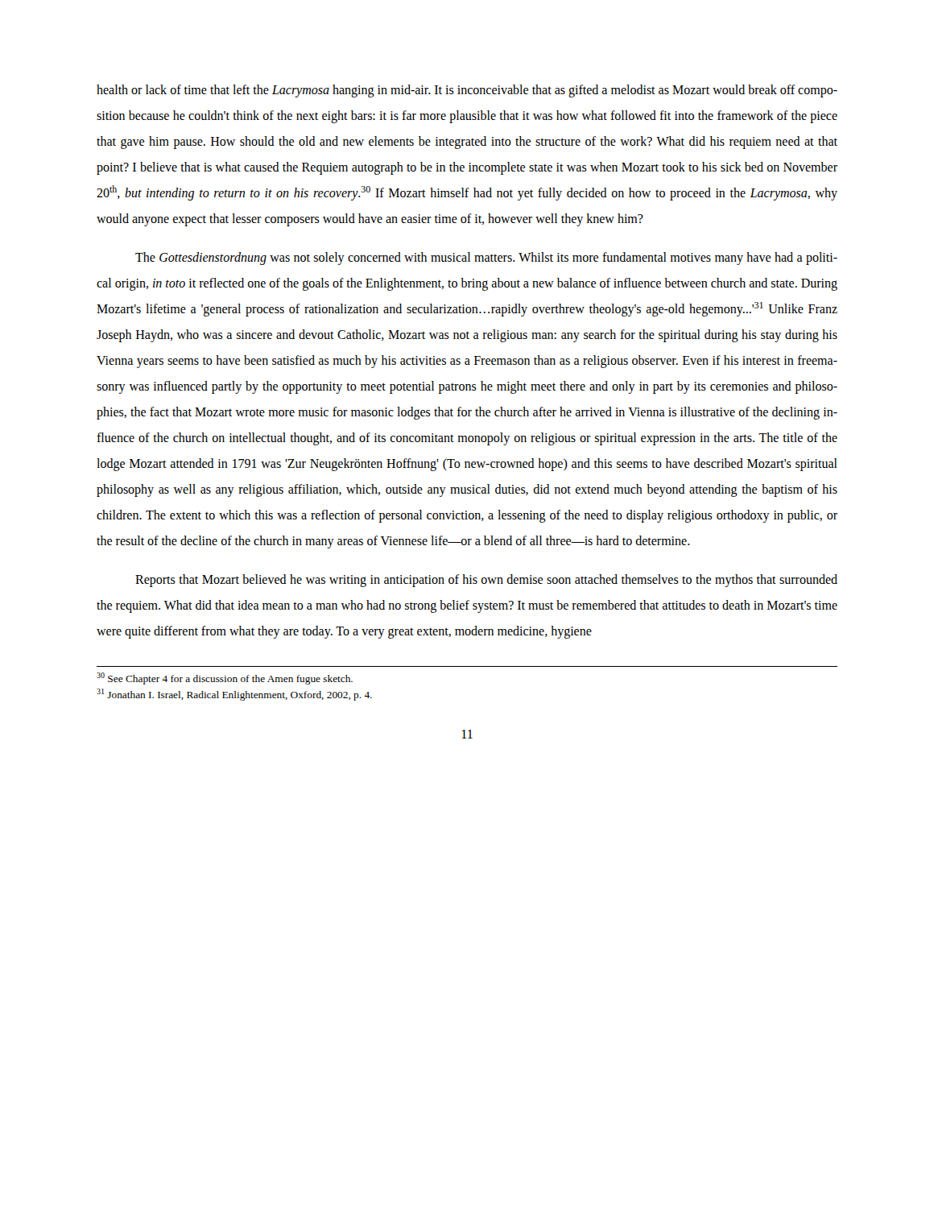health or lack of time that left the Lacrymosa hanging in mid-air. It is inconceivable that as gifted a melodist as Mozart would break off composition because he couldn't think of the next eight bars: it is far more plausible that it was how what followed fit into the framework of the piece that gave him pause. How should the old and new elements be integrated into the structure of the work? What did his requiem need at that point? I believe that is what caused the Requiem autograph to be in the incomplete state it was when Mozart took to his sick bed on November 20th, but intending to return to it on his recovery.30 If Mozart himself had not yet fully decided on how to proceed in the Lacrymosa, why would anyone expect that lesser composers would have an easier time of it, however well they knew him?
The Gottesdienstordnung was not solely concerned with musical matters. Whilst its more fundamental motives many have had a political origin, in toto it reflected one of the goals of the Enlightenment, to bring about a new balance of influence between church and state. During Mozart's lifetime a 'general process of rationalization and secularization…rapidly overthrew theology's age-old hegemony...'31 Unlike Franz Joseph Haydn, who was a sincere and devout Catholic, Mozart was not a religious man: any search for the spiritual during his stay during his Vienna years seems to have been satisfied as much by his activities as a Freemason than as a religious observer. Even if his interest in freemasonry was influenced partly by the opportunity to meet potential patrons he might meet there and only in part by its ceremonies and philosophies, the fact that Mozart wrote more music for masonic lodges that for the church after he arrived in Vienna is illustrative of the declining influence of the church on intellectual thought, and of its concomitant monopoly on religious or spiritual expression in the arts. The title of the lodge Mozart attended in 1791 was 'Zur Neugekrönten Hoffnung' (To new-crowned hope) and this seems to have described Mozart's spiritual philosophy as well as any religious affiliation, which, outside any musical duties, did not extend much beyond attending the baptism of his children. The extent to which this was a reflection of personal conviction, a lessening of the need to display religious orthodoxy in public, or the result of the decline of the church in many areas of Viennese life—or a blend of all three—is hard to determine.
Reports that Mozart believed he was writing in anticipation of his own demise soon attached themselves to the mythos that surrounded the requiem. What did that idea mean to a man who had no strong belief system? It must be remembered that attitudes to death in Mozart's time were quite different from what they are today. To a very great extent, modern medicine, hygiene
30 See Chapter 4 for a discussion of the Amen fugue sketch.
31 Jonathan I. Israel, Radical Enlightenment, Oxford, 2002, p. 4.
11